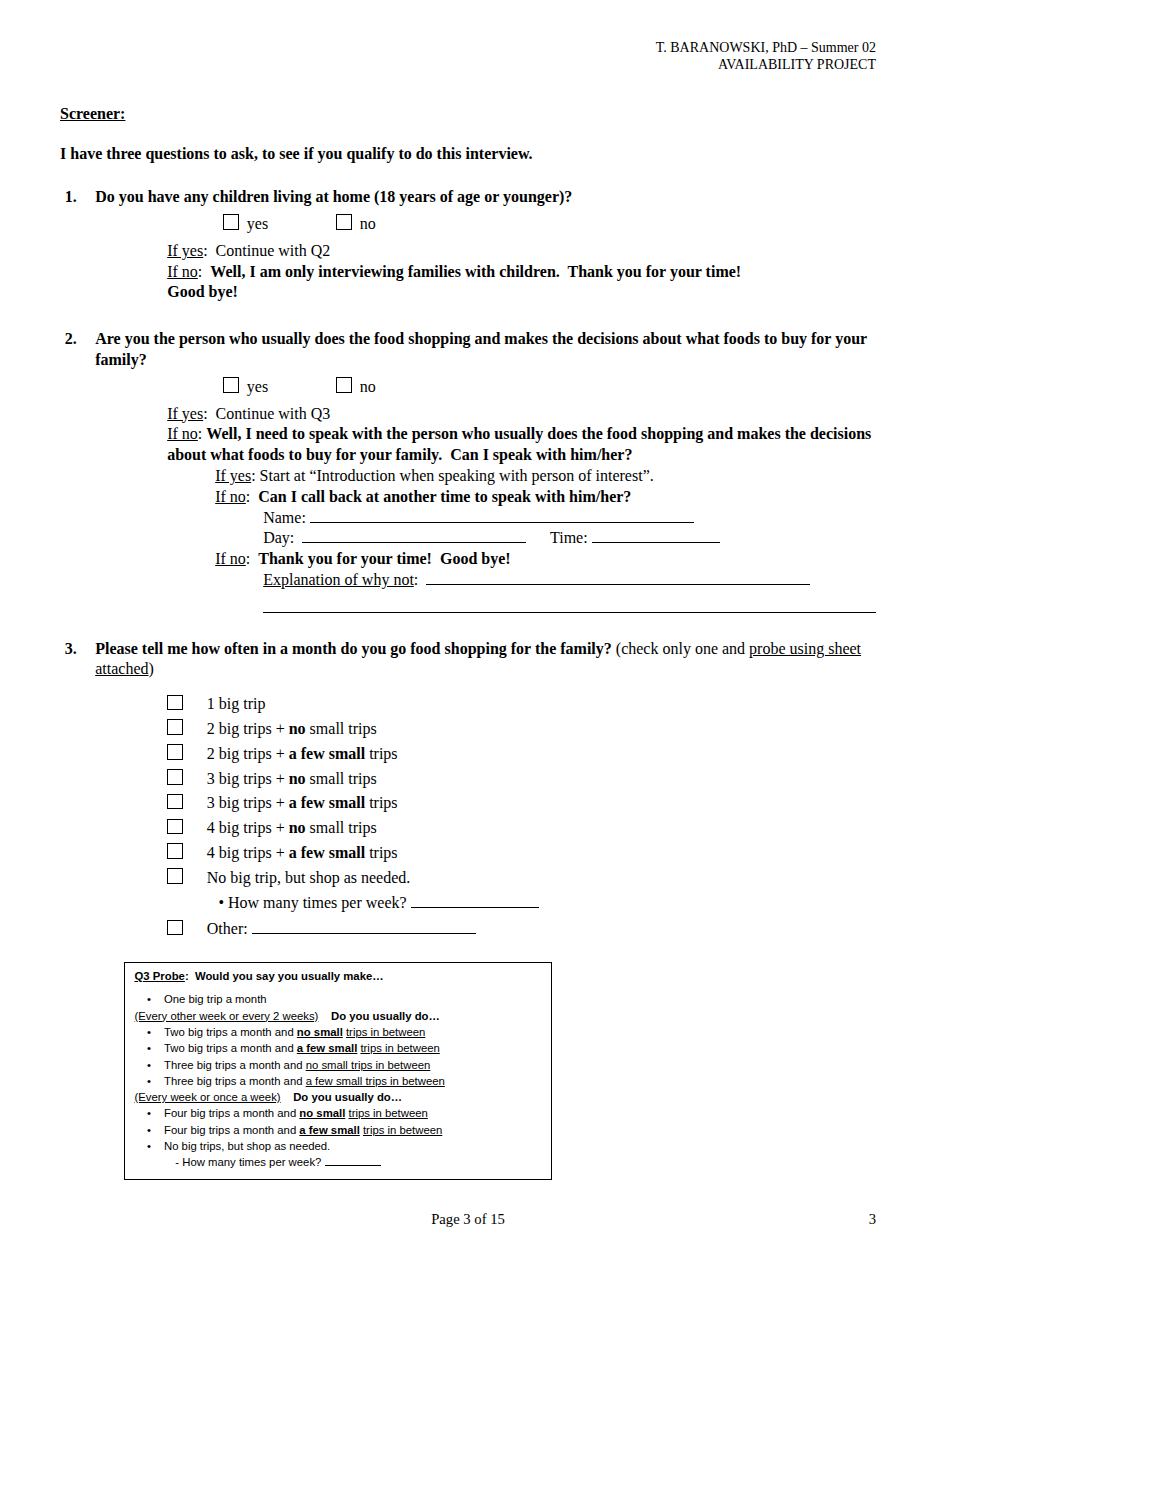T. BARANOWSKI, PhD – Summer 02
AVAILABILITY PROJECT
Screener:
I have three questions to ask, to see if you qualify to do this interview.
Do you have any children living at home (18 years of age or younger)?
yes no
If yes: Continue with Q2
If no: Well, I am only interviewing families with children. Thank you for your time!
Good bye!
Are you the person who usually does the food shopping and makes the decisions about what foods to buy for your family?
yes no
If yes: Continue with Q3
If no: Well, I need to speak with the person who usually does the food shopping and makes the decisions about what foods to buy for your family. Can I speak with him/her?
If yes: Start at “Introduction when speaking with person of interest”.
If no: Can I call back at another time to speak with him/her?
Name:
Day: Time:
If no: Thank you for your time! Good bye!
Explanation of why not:
Please tell me how often in a month do you go food shopping for the family? (check only one and probe using sheet attached)
1 big trip
2 big trips + no small trips
2 big trips + a few small trips
3 big trips + no small trips
3 big trips + a few small trips
4 big trips + no small trips
4 big trips + a few small trips
No big trip, but shop as needed.
• How many times per week?
Other:
Q3 Probe: Would you say you usually make…
One big trip a month
(Every other week or every 2 weeks) Do you usually do…
Two big trips a month and no small trips in between
Two big trips a month and a few small trips in between
Three big trips a month and no small trips in between
Three big trips a month and a few small trips in between
(Every week or once a week) Do you usually do…
Four big trips a month and no small trips in between
Four big trips a month and a few small trips in between
No big trips, but shop as needed.
- How many times per week?
Page 3 of 15 3